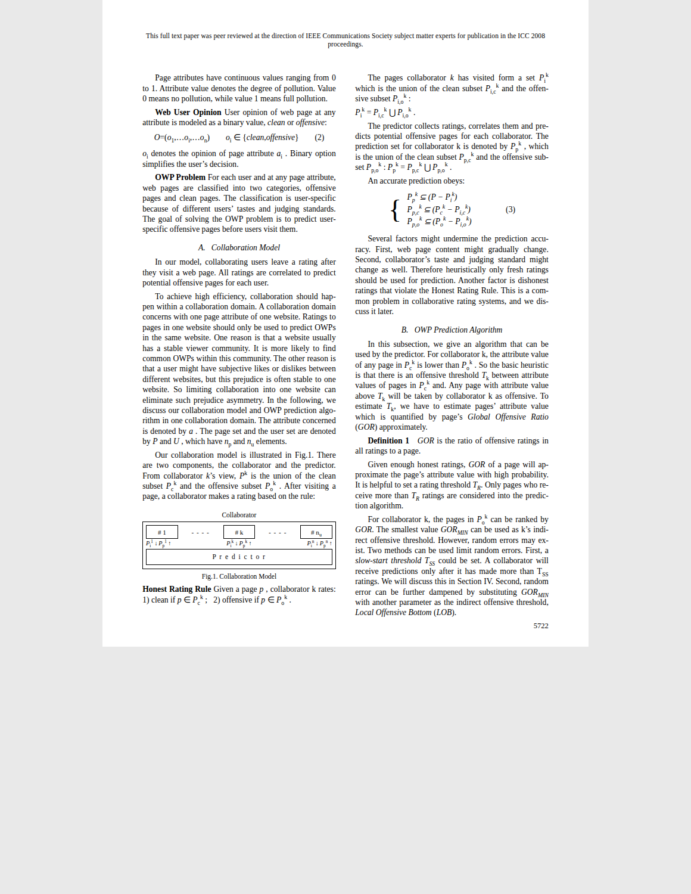This full text paper was peer reviewed at the direction of IEEE Communications Society subject matter experts for publication in the ICC 2008 proceedings.
Page attributes have continuous values ranging from 0 to 1. Attribute value denotes the degree of pollution. Value 0 means no pollution, while value 1 means full pollution.
Web User Opinion User opinion of web page at any attribute is modeled as a binary value, clean or offensive:
O=(o1,…oi,…on) oi ∈ {clean,offensive} (2)
oi denotes the opinion of page attribute ai . Binary option simplifies the user’s decision.
OWP Problem For each user and at any page attribute, web pages are classified into two categories, offensive pages and clean pages. The classification is user-specific because of different users’ tastes and judging standards. The goal of solving the OWP problem is to predict user-specific offensive pages before users visit them.
A. Collaboration Model
In our model, collaborating users leave a rating after they visit a web page. All ratings are correlated to predict potential offensive pages for each user.
To achieve high efficiency, collaboration should happen within a collaboration domain. A collaboration domain concerns with one page attribute of one website. Ratings to pages in one website should only be used to predict OWPs in the same website. One reason is that a website usually has a stable viewer community. It is more likely to find common OWPs within this community. The other reason is that a user might have subjective likes or dislikes between different websites, but this prejudice is often stable to one website. So limiting collaboration into one website can eliminate such prejudice asymmetry. In the following, we discuss our collaboration model and OWP prediction algorithm in one collaboration domain. The attribute concerned is denoted by a . The page set and the user set are denoted by P and U , which have np and nu elements.
Our collaboration model is illustrated in Fig.1. There are two components, the collaborator and the predictor. From collaborator k’s view, Pk is the union of the clean subset Pck and the offensive subset Pok . After visiting a page, a collaborator makes a rating based on the rule:
Collaborator
# 1
- - - -
# k
- - - -
# nu
Pi1 Pp1
Pik Ppk
Pin Ppn
P r e d i c t o r
Fig.1. Collaboration Model
Honest Rating Rule Given a page p , collaborator k rates: 1) clean if p ∈ Pck ; 2) offensive if p ∈ Pok .
The pages collaborator k has visited form a set Pik which is the union of the clean subset Pi,ck and the offensive subset Pi,ok :
Pik = Pi,ck ⋃ Pi,ok .
The predictor collects ratings, correlates them and predicts potential offensive pages for each collaborator. The prediction set for collaborator k is denoted by Ppk , which is the union of the clean subset Pp,ck and the offensive subset Pp,ok : Ppk = Pp,ck ⋃ Pp,ok .
An accurate prediction obeys:
{
Ppk ⊆ (P − Pik)
Pp,ck ⊆ (Pck − Pi,ck)
Pp,ok ⊆ (Pok − Pi,ok)
(3)
Several factors might undermine the prediction accuracy. First, web page content might gradually change. Second, collaborator’s taste and judging standard might change as well. Therefore heuristically only fresh ratings should be used for prediction. Another factor is dishonest ratings that violate the Honest Rating Rule. This is a common problem in collaborative rating systems, and we discuss it later.
B. OWP Prediction Algorithm
In this subsection, we give an algorithm that can be used by the predictor. For collaborator k, the attribute value of any page in Pck is lower than Pok . So the basic heuristic is that there is an offensive threshold Tk between attribute values of pages in Pck and. Any page with attribute value above Tk will be taken by collaborator k as offensive. To estimate Tk, we have to estimate pages’ attribute value which is quantified by page’s Global Offensive Ratio (GOR) approximately.
Definition 1 GOR is the ratio of offensive ratings in all ratings to a page.
Given enough honest ratings, GOR of a page will approximate the page’s attribute value with high probability. It is helpful to set a rating threshold TR. Only pages who receive more than TR ratings are considered into the prediction algorithm.
For collaborator k, the pages in Pok can be ranked by GOR. The smallest value GORMIN can be used as k’s indirect offensive threshold. However, random errors may exist. Two methods can be used limit random errors. First, a slow-start threshold TSS could be set. A collaborator will receive predictions only after it has made more than TSS ratings. We will discuss this in Section IV. Second, random error can be further dampened by substituting GORMIN with another parameter as the indirect offensive threshold, Local Offensive Bottom (LOB).
5722